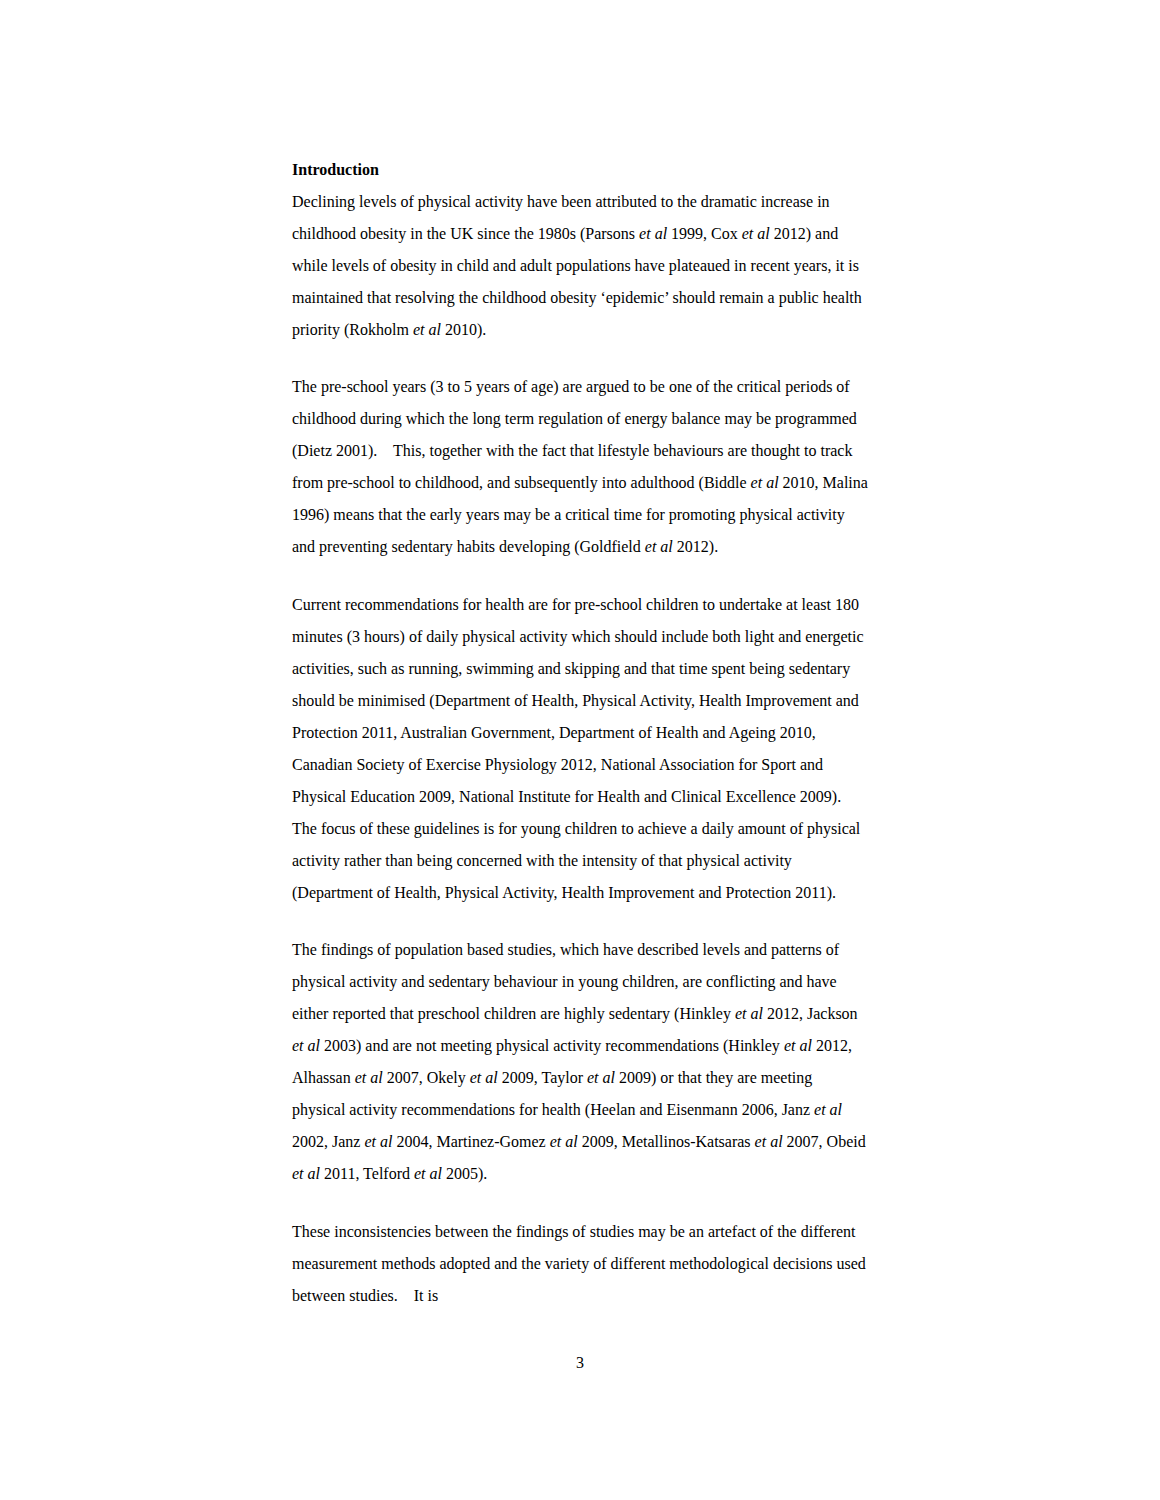Introduction
Declining levels of physical activity have been attributed to the dramatic increase in childhood obesity in the UK since the 1980s (Parsons et al 1999, Cox et al 2012) and while levels of obesity in child and adult populations have plateaued in recent years, it is maintained that resolving the childhood obesity ‘epidemic’ should remain a public health priority (Rokholm et al 2010).
The pre-school years (3 to 5 years of age) are argued to be one of the critical periods of childhood during which the long term regulation of energy balance may be programmed (Dietz 2001). This, together with the fact that lifestyle behaviours are thought to track from pre-school to childhood, and subsequently into adulthood (Biddle et al 2010, Malina 1996) means that the early years may be a critical time for promoting physical activity and preventing sedentary habits developing (Goldfield et al 2012).
Current recommendations for health are for pre-school children to undertake at least 180 minutes (3 hours) of daily physical activity which should include both light and energetic activities, such as running, swimming and skipping and that time spent being sedentary should be minimised (Department of Health, Physical Activity, Health Improvement and Protection 2011, Australian Government, Department of Health and Ageing 2010, Canadian Society of Exercise Physiology 2012, National Association for Sport and Physical Education 2009, National Institute for Health and Clinical Excellence 2009). The focus of these guidelines is for young children to achieve a daily amount of physical activity rather than being concerned with the intensity of that physical activity (Department of Health, Physical Activity, Health Improvement and Protection 2011).
The findings of population based studies, which have described levels and patterns of physical activity and sedentary behaviour in young children, are conflicting and have either reported that preschool children are highly sedentary (Hinkley et al 2012, Jackson et al 2003) and are not meeting physical activity recommendations (Hinkley et al 2012, Alhassan et al 2007, Okely et al 2009, Taylor et al 2009) or that they are meeting physical activity recommendations for health (Heelan and Eisenmann 2006, Janz et al 2002, Janz et al 2004, Martinez-Gomez et al 2009, Metallinos-Katsaras et al 2007, Obeid et al 2011, Telford et al 2005).
These inconsistencies between the findings of studies may be an artefact of the different measurement methods adopted and the variety of different methodological decisions used between studies. It is
3